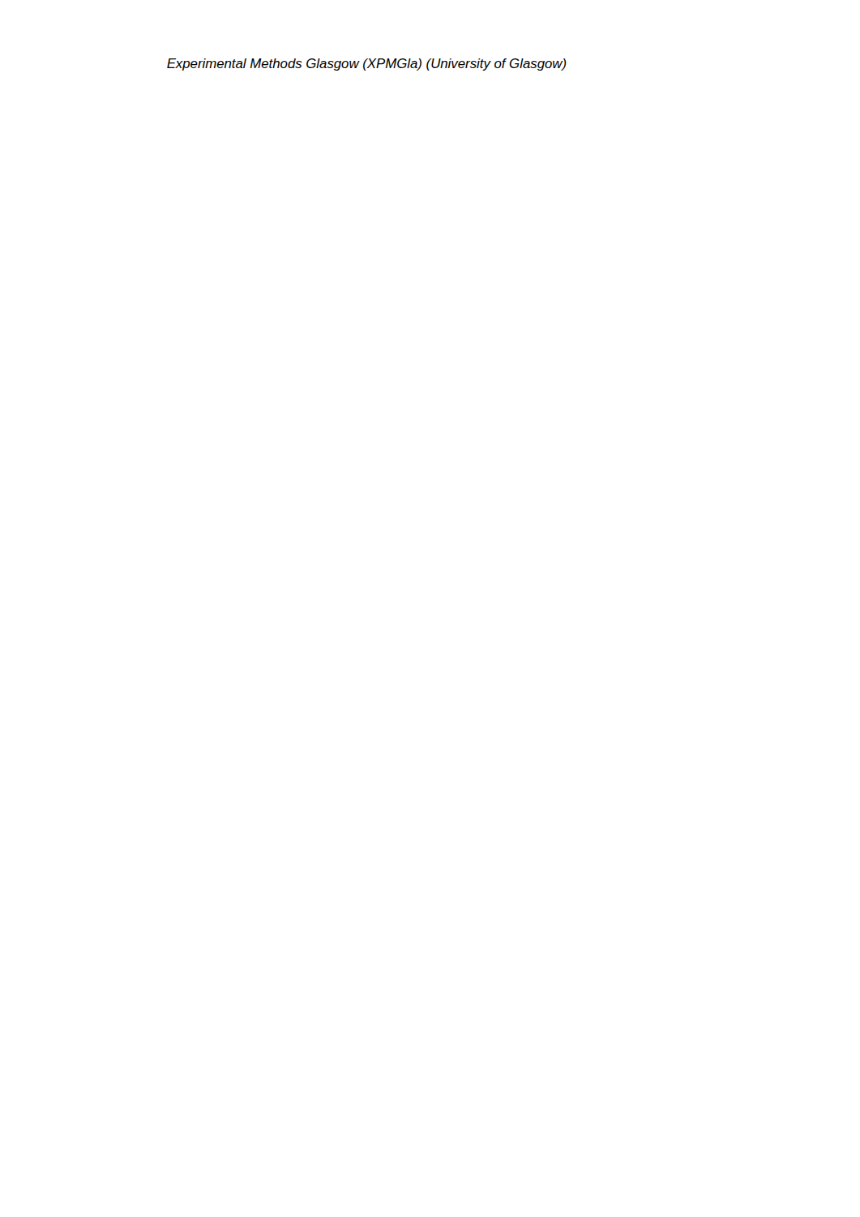Experimental Methods Glasgow (XPMGla) (University of Glasgow)